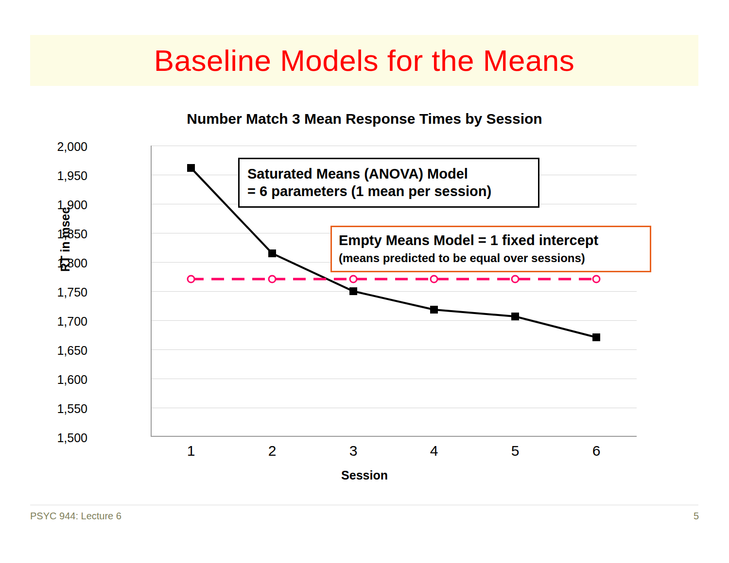Baseline Models for the Means
Number Match 3 Mean Response Times by Session
2,000
1,950
1,900
1,850
1,800
1,750
1,700
1,650
1,600
1,550
1,500
RT in msec
1
2
3
4
5
6
Session
Saturated Means (ANOVA) Model
= 6 parameters (1 mean per session)
Empty Means Model = 1 fixed intercept
(means predicted to be equal over sessions)
PSYC 944: Lecture 6
5